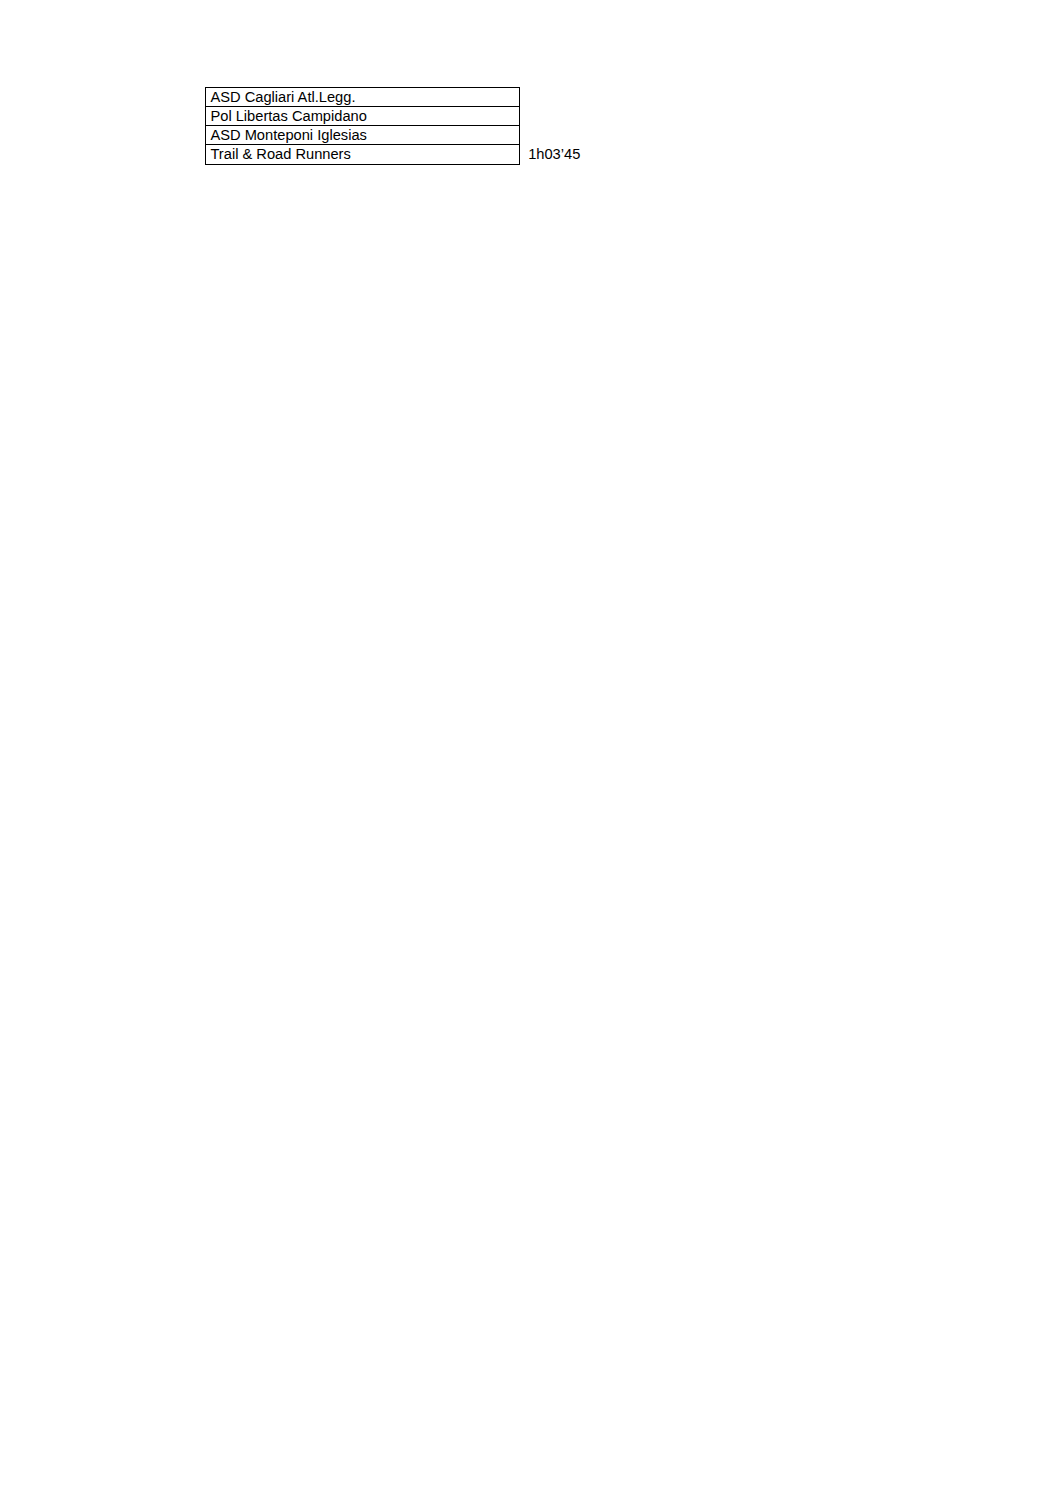| ASD Cagliari Atl.Legg. | |
| Pol Libertas Campidano | |
| ASD Monteponi Iglesias | |
| Trail & Road Runners | 1h03’45 |